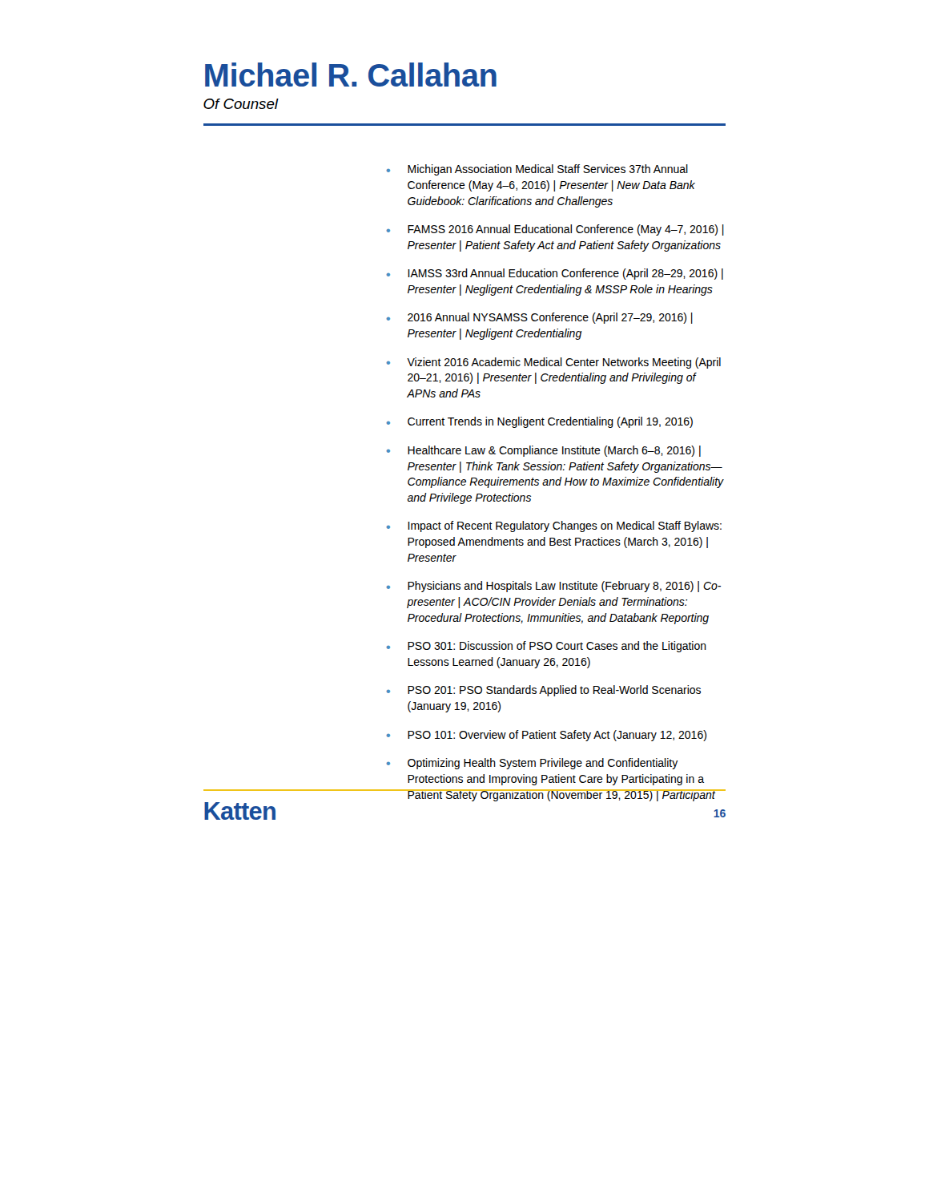Michael R. Callahan
Of Counsel
Michigan Association Medical Staff Services 37th Annual Conference (May 4–6, 2016) | Presenter | New Data Bank Guidebook: Clarifications and Challenges
FAMSS 2016 Annual Educational Conference (May 4–7, 2016) | Presenter | Patient Safety Act and Patient Safety Organizations
IAMSS 33rd Annual Education Conference (April 28–29, 2016) | Presenter | Negligent Credentialing & MSSP Role in Hearings
2016 Annual NYSAMSS Conference (April 27–29, 2016) | Presenter | Negligent Credentialing
Vizient 2016 Academic Medical Center Networks Meeting (April 20–21, 2016) | Presenter | Credentialing and Privileging of APNs and PAs
Current Trends in Negligent Credentialing (April 19, 2016)
Healthcare Law & Compliance Institute (March 6–8, 2016) | Presenter | Think Tank Session: Patient Safety Organizations—Compliance Requirements and How to Maximize Confidentiality and Privilege Protections
Impact of Recent Regulatory Changes on Medical Staff Bylaws: Proposed Amendments and Best Practices (March 3, 2016) | Presenter
Physicians and Hospitals Law Institute (February 8, 2016) | Co-presenter | ACO/CIN Provider Denials and Terminations: Procedural Protections, Immunities, and Databank Reporting
PSO 301: Discussion of PSO Court Cases and the Litigation Lessons Learned (January 26, 2016)
PSO 201: PSO Standards Applied to Real-World Scenarios (January 19, 2016)
PSO 101: Overview of Patient Safety Act (January 12, 2016)
Optimizing Health System Privilege and Confidentiality Protections and Improving Patient Care by Participating in a Patient Safety Organization (November 19, 2015) | Participant
Katten
16